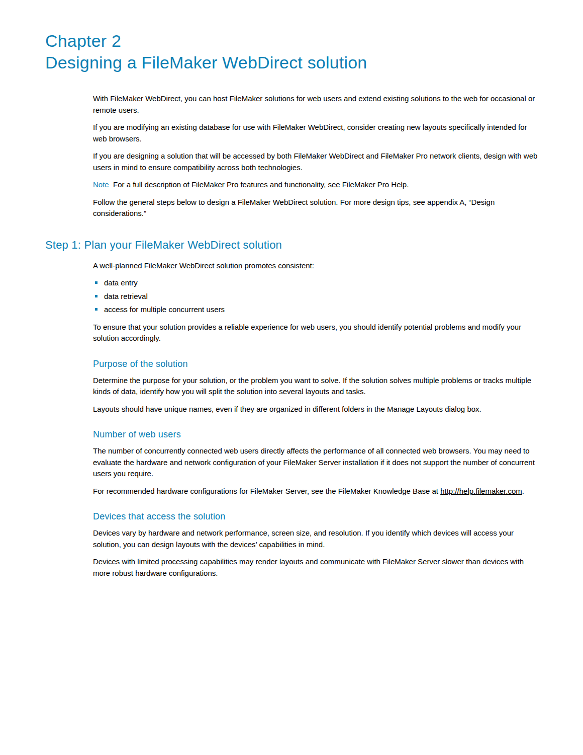Chapter 2 Designing a FileMaker WebDirect solution
With FileMaker WebDirect, you can host FileMaker solutions for web users and extend existing solutions to the web for occasional or remote users.
If you are modifying an existing database for use with FileMaker WebDirect, consider creating new layouts specifically intended for web browsers.
If you are designing a solution that will be accessed by both FileMaker WebDirect and FileMaker Pro network clients, design with web users in mind to ensure compatibility across both technologies.
Note For a full description of FileMaker Pro features and functionality, see FileMaker Pro Help.
Follow the general steps below to design a FileMaker WebDirect solution. For more design tips, see appendix A, “Design considerations.”
Step 1: Plan your FileMaker WebDirect solution
A well-planned FileMaker WebDirect solution promotes consistent:
data entry
data retrieval
access for multiple concurrent users
To ensure that your solution provides a reliable experience for web users, you should identify potential problems and modify your solution accordingly.
Purpose of the solution
Determine the purpose for your solution, or the problem you want to solve. If the solution solves multiple problems or tracks multiple kinds of data, identify how you will split the solution into several layouts and tasks.
Layouts should have unique names, even if they are organized in different folders in the Manage Layouts dialog box.
Number of web users
The number of concurrently connected web users directly affects the performance of all connected web browsers. You may need to evaluate the hardware and network configuration of your FileMaker Server installation if it does not support the number of concurrent users you require.
For recommended hardware configurations for FileMaker Server, see the FileMaker Knowledge Base at http://help.filemaker.com.
Devices that access the solution
Devices vary by hardware and network performance, screen size, and resolution. If you identify which devices will access your solution, you can design layouts with the devices’ capabilities in mind.
Devices with limited processing capabilities may render layouts and communicate with FileMaker Server slower than devices with more robust hardware configurations.